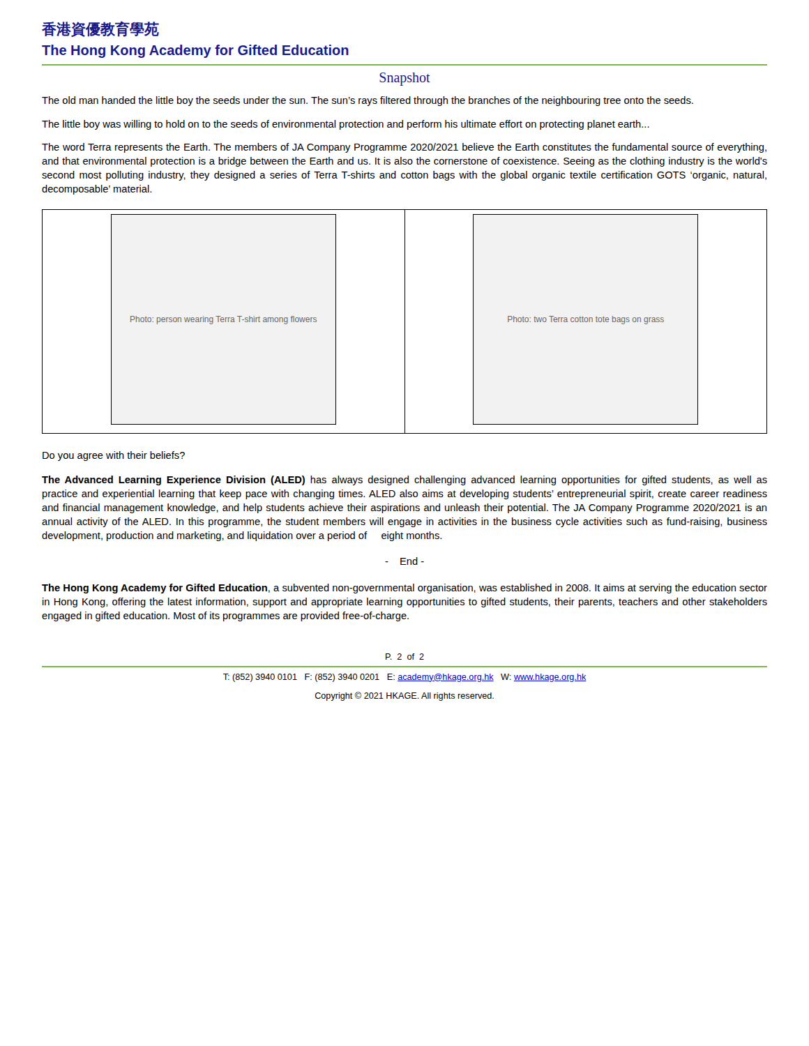香港資優教育學苑
The Hong Kong Academy for Gifted Education
Snapshot
The old man handed the little boy the seeds under the sun. The sun’s rays filtered through the branches of the neighbouring tree onto the seeds.
The little boy was willing to hold on to the seeds of environmental protection and perform his ultimate effort on protecting planet earth...
The word Terra represents the Earth. The members of JA Company Programme 2020/2021 believe the Earth constitutes the fundamental source of everything, and that environmental protection is a bridge between the Earth and us. It is also the cornerstone of coexistence. Seeing as the clothing industry is the world's second most polluting industry, they designed a series of Terra T-shirts and cotton bags with the global organic textile certification GOTS ‘organic, natural, decomposable’ material.
| Photo: person wearing Terra T-shirt among flowers | Photo: two Terra cotton tote bags on grass |
Do you agree with their beliefs?
The Advanced Learning Experience Division (ALED) has always designed challenging advanced learning opportunities for gifted students, as well as practice and experiential learning that keep pace with changing times. ALED also aims at developing students’ entrepreneurial spirit, create career readiness and financial management knowledge, and help students achieve their aspirations and unleash their potential. The JA Company Programme 2020/2021 is an annual activity of the ALED. In this programme, the student members will engage in activities in the business cycle activities such as fund-raising, business development, production and marketing, and liquidation over a period of eight months.
- End -
The Hong Kong Academy for Gifted Education, a subvented non-governmental organisation, was established in 2008. It aims at serving the education sector in Hong Kong, offering the latest information, support and appropriate learning opportunities to gifted students, their parents, teachers and other stakeholders engaged in gifted education. Most of its programmes are provided free-of-charge.
P. 2 of 2
T: (852) 3940 0101 F: (852) 3940 0201 E: academy@hkage.org.hk W: www.hkage.org.hk
Copyright © 2021 HKAGE. All rights reserved.